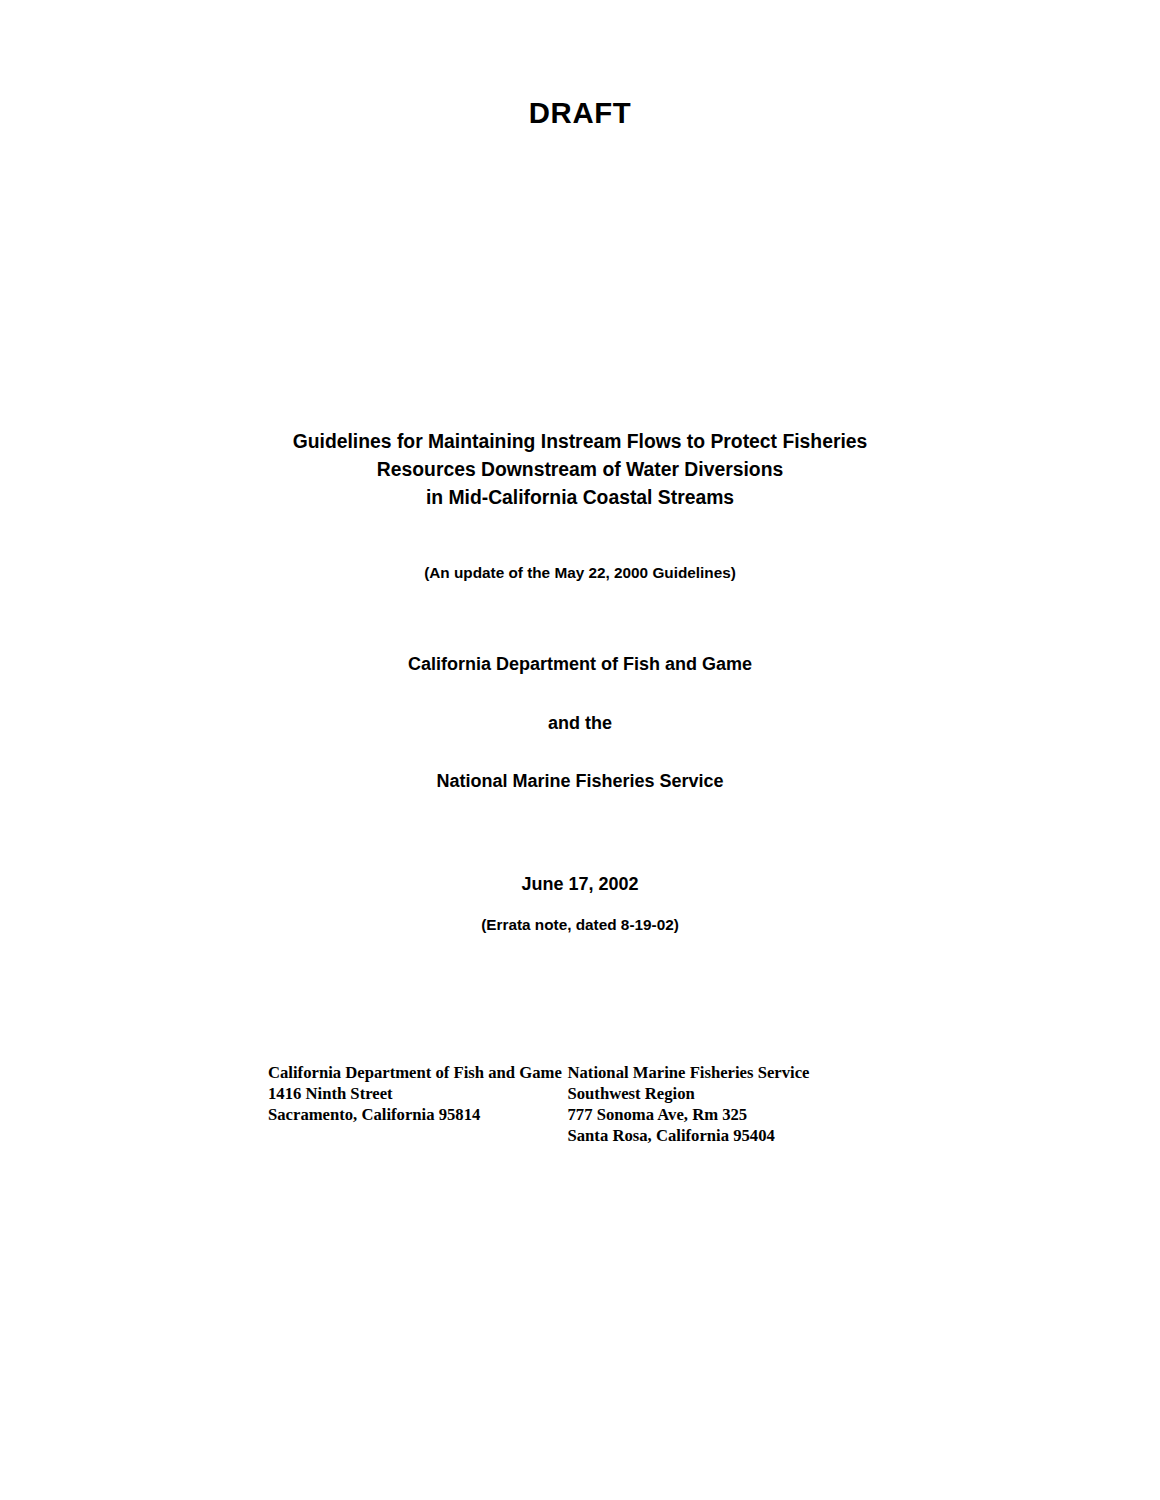DRAFT
Guidelines for Maintaining Instream Flows to Protect Fisheries
Resources Downstream of Water Diversions
in Mid-California Coastal Streams
(An update of the May 22, 2000 Guidelines)
California Department of Fish and Game
and the
National Marine Fisheries Service
June 17, 2002
(Errata note, dated 8-19-02)
| California Department of Fish and Game 1416 Ninth Street Sacramento, California 95814 | National Marine Fisheries Service Southwest Region 777 Sonoma Ave, Rm 325 Santa Rosa, California 95404 |